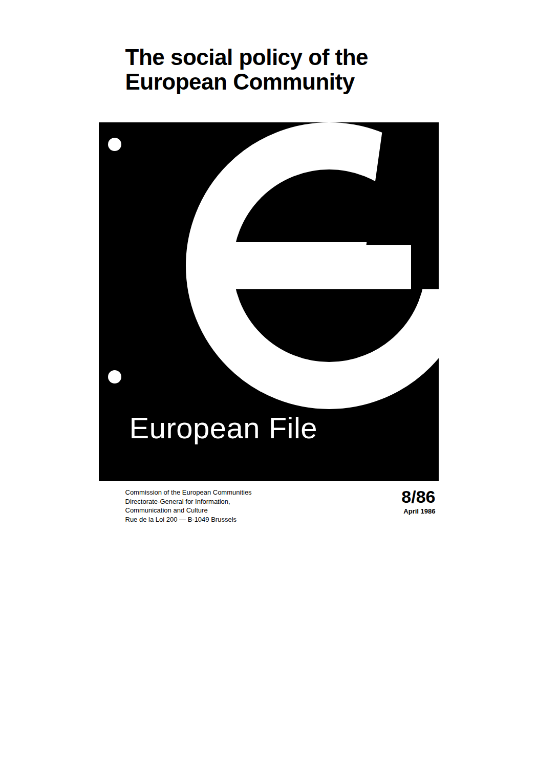The social policy of the
European Community
European File
Commission of the European Communities
Directorate-General for Information,
Communication and Culture
Rue de la Loi 200 — B-1049 Brussels
8/86
April 1986